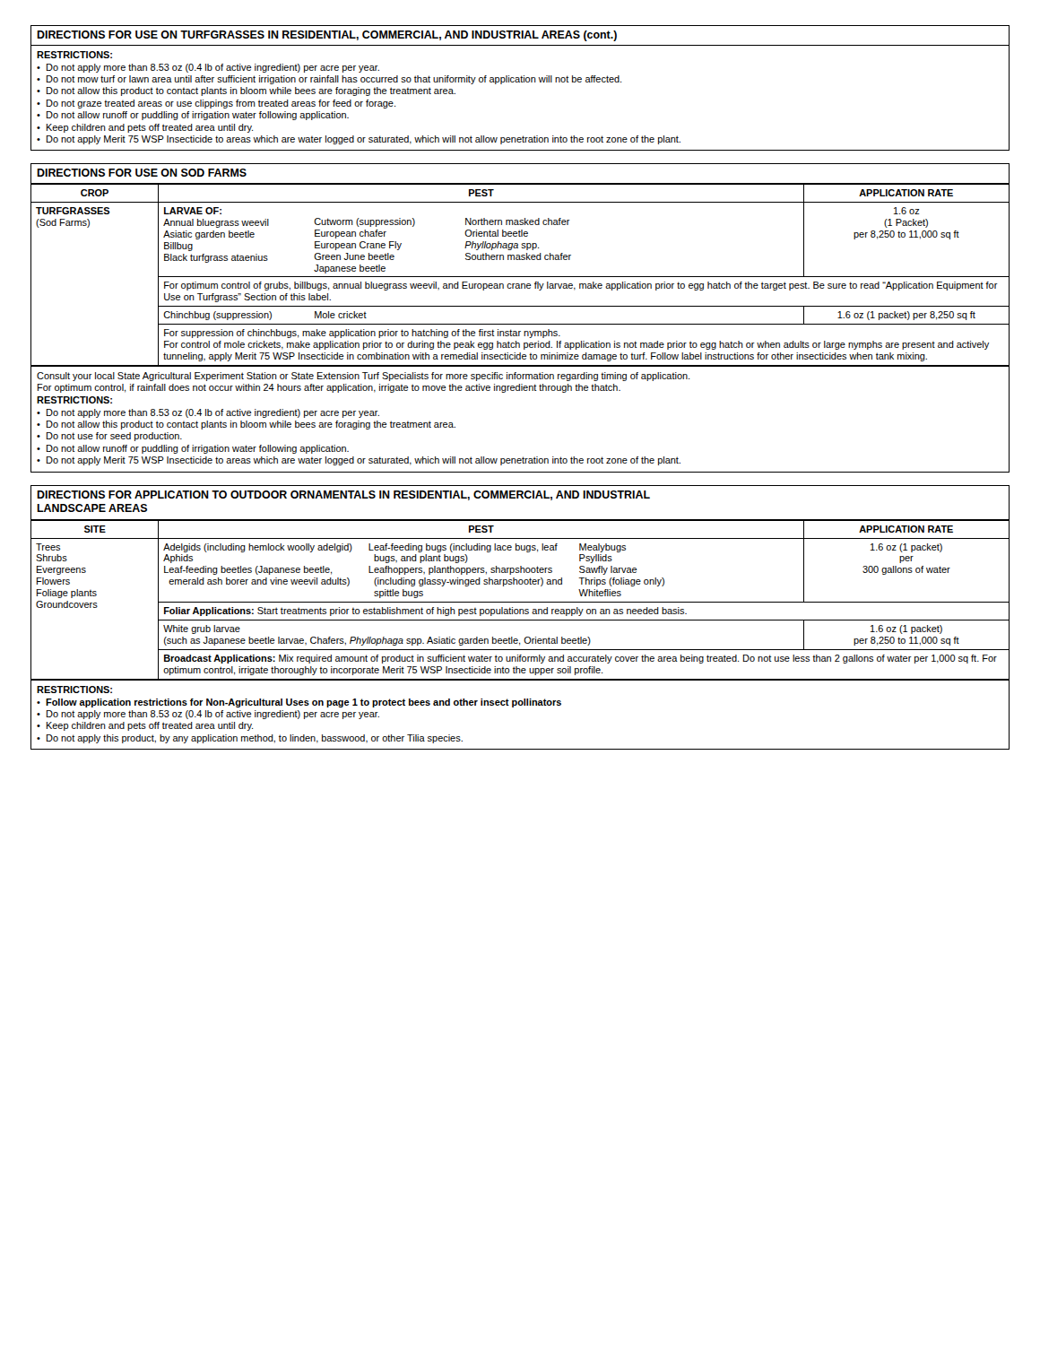DIRECTIONS FOR USE ON TURFGRASSES IN RESIDENTIAL, COMMERCIAL, AND INDUSTRIAL AREAS (cont.)
RESTRICTIONS:
Do not apply more than 8.53 oz (0.4 lb of active ingredient) per acre per year.
Do not mow turf or lawn area until after sufficient irrigation or rainfall has occurred so that uniformity of application will not be affected.
Do not allow this product to contact plants in bloom while bees are foraging the treatment area.
Do not graze treated areas or use clippings from treated areas for feed or forage.
Do not allow runoff or puddling of irrigation water following application.
Keep children and pets off treated area until dry.
Do not apply Merit 75 WSP Insecticide to areas which are water logged or saturated, which will not allow penetration into the root zone of the plant.
DIRECTIONS FOR USE ON SOD FARMS
| CROP | PEST | APPLICATION RATE |
| --- | --- | --- |
| TURFGRASSES (Sod Farms) | LARVAE OF: Annual bluegrass weevil Asiatic garden beetle Billbug Black turfgrass ataenius Cutworm (suppression) European chafer European Crane Fly Green June beetle Japanese beetle Northern masked chafer Oriental beetle Phyllophaga spp. Southern masked chafer | 1.6 oz (1 Packet) per 8,250 to 11,000 sq ft |
| For optimum control of grubs, billbugs, annual bluegrass weevil, and European crane fly larvae, make application prior to egg hatch of the target pest. Be sure to read “Application Equipment for Use on Turfgrass” Section of this label. |
| Chinchbug (suppression) Mole cricket | 1.6 oz (1 packet) per 8,250 sq ft |
| For suppression of chinchbugs, make application prior to hatching of the first instar nymphs. For control of mole crickets, make application prior to or during the peak egg hatch period. If application is not made prior to egg hatch or when adults or large nymphs are present and actively tunneling, apply Merit 75 WSP Insecticide in combination with a remedial insecticide to minimize damage to turf. Follow label instructions for other insecticides when tank mixing. |
Consult your local State Agricultural Experiment Station or State Extension Turf Specialists for more specific information regarding timing of application.
For optimum control, if rainfall does not occur within 24 hours after application, irrigate to move the active ingredient through the thatch.
RESTRICTIONS:
Do not apply more than 8.53 oz (0.4 lb of active ingredient) per acre per year.
Do not allow this product to contact plants in bloom while bees are foraging the treatment area.
Do not use for seed production.
Do not allow runoff or puddling of irrigation water following application.
Do not apply Merit 75 WSP Insecticide to areas which are water logged or saturated, which will not allow penetration into the root zone of the plant.
DIRECTIONS FOR APPLICATION TO OUTDOOR ORNAMENTALS IN RESIDENTIAL, COMMERCIAL, AND INDUSTRIAL
LANDSCAPE AREAS
| SITE | PEST | APPLICATION RATE |
| --- | --- | --- |
| Trees Shrubs Evergreens Flowers Foliage plants Groundcovers | Adelgids (including hemlock woolly adelgid) Aphids Leaf-feeding beetles (Japanese beetle, emerald ash borer and vine weevil adults) Leaf-feeding bugs (including lace bugs, leaf bugs, and plant bugs) Leafhoppers, planthoppers, sharpshooters (including glassy-winged sharpshooter) and spittle bugs Mealybugs Psyllids Sawfly larvae Thrips (foliage only) Whiteflies | 1.6 oz (1 packet) per 300 gallons of water |
| Foliar Applications: Start treatments prior to establishment of high pest populations and reapply on an as needed basis. |
| White grub larvae (such as Japanese beetle larvae, Chafers, Phyllophaga spp. Asiatic garden beetle, Oriental beetle) | 1.6 oz (1 packet) per 8,250 to 11,000 sq ft |
| Broadcast Applications: Mix required amount of product in sufficient water to uniformly and accurately cover the area being treated. Do not use less than 2 gallons of water per 1,000 sq ft. For optimum control, irrigate thoroughly to incorporate Merit 75 WSP Insecticide into the upper soil profile. |
RESTRICTIONS:
Follow application restrictions for Non-Agricultural Uses on page 1 to protect bees and other insect pollinators
Do not apply more than 8.53 oz (0.4 lb of active ingredient) per acre per year.
Keep children and pets off treated area until dry.
Do not apply this product, by any application method, to linden, basswood, or other Tilia species.